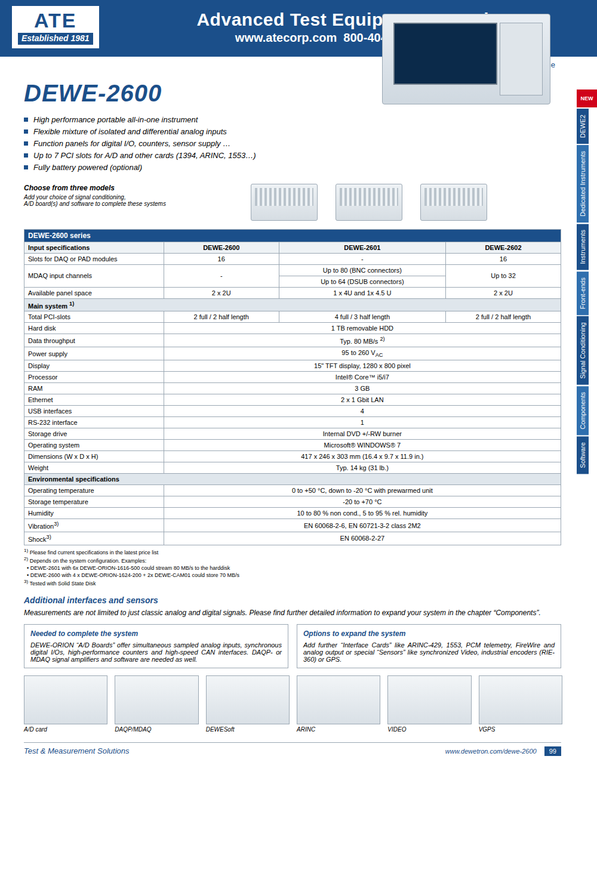ATE
Established 1981
Advanced Test Equipment Rentals
www.atecorp.com 800-404-ATEC (2832)
NEW
DEWE2
Dedicated Instruments
Instruments
Front-ends
Signal Conditioning
Components
Software
All-In-One
DEWE-2600
High performance portable all-in-one instrument
Flexible mixture of isolated and differential analog inputs
Function panels for digital I/O, counters, sensor supply …
Up to 7 PCI slots for A/D and other cards (1394, ARINC, 1553…)
Fully battery powered (optional)
Choose from three models Add your choice of signal conditioning,
A/D board(s) and software to complete these systems
| DEWE-2600 series |
| --- |
| Input specifications | DEWE-2600 | DEWE-2601 | DEWE-2602 |
| Slots for DAQ or PAD modules | 16 | - | 16 |
| MDAQ input channels | - | Up to 80 (BNC connectors) | Up to 32 |
| Up to 64 (DSUB connectors) |
| Available panel space | 2 x 2U | 1 x 4U and 1x 4.5 U | 2 x 2U |
| Main system 1) |
| Total PCI-slots | 2 full / 2 half length | 4 full / 3 half length | 2 full / 2 half length |
| Hard disk | 1 TB removable HDD |
| Data throughput | Typ. 80 MB/s 2) |
| Power supply | 95 to 260 V AC |
| Display | 15" TFT display, 1280 x 800 pixel |
| Processor | Intel® Core™ i5/i7 |
| RAM | 3 GB |
| Ethernet | 2 x 1 Gbit LAN |
| USB interfaces | 4 |
| RS-232 interface | 1 |
| Storage drive | Internal DVD +/-RW burner |
| Operating system | Microsoft® WINDOWS® 7 |
| Dimensions (W x D x H) | 417 x 246 x 303 mm (16.4 x 9.7 x 11.9 in.) |
| Weight | Typ. 14 kg (31 lb.) |
| Environmental specifications |
| Operating temperature | 0 to +50 °C, down to -20 °C with prewarmed unit |
| Storage temperature | -20 to +70 °C |
| Humidity | 10 to 80 % non cond., 5 to 95 % rel. humidity |
| Vibration 3) | EN 60068-2-6, EN 60721-3-2 class 2M2 |
| Shock 3) | EN 60068-2-27 |
1) Please find current specifications in the latest price list
2) Depends on the system configuration. Examples:
• DEWE-2601 with 6x DEWE-ORION-1616-500 could stream 80 MB/s to the harddisk
• DEWE-2600 with 4 x DEWE-ORION-1624-200 + 2x DEWE-CAM01 could store 70 MB/s
3) Tested with Solid State Disk
Additional interfaces and sensors
Measurements are not limited to just classic analog and digital signals. Please find further detailed information to expand your system in the chapter “Components”.
Needed to complete the system
DEWE-ORION “A/D Boards” offer simultaneous sampled analog inputs, synchronous digital I/Os, high-performance counters and high-speed CAN interfaces. DAQP- or MDAQ signal amplifiers and software are needed as well.
Options to expand the system
Add further “Interface Cards” like ARINC-429, 1553, PCM telemetry, FireWire and analog output or special “Sensors” like synchronized Video, industrial encoders (RIE-360) or GPS.
A/D card
DAQP/MDAQ
DEWESoft
ARINC
VIDEO
VGPS
Test & Measurement Solutions
www.dewetron.com/dewe-2600 99